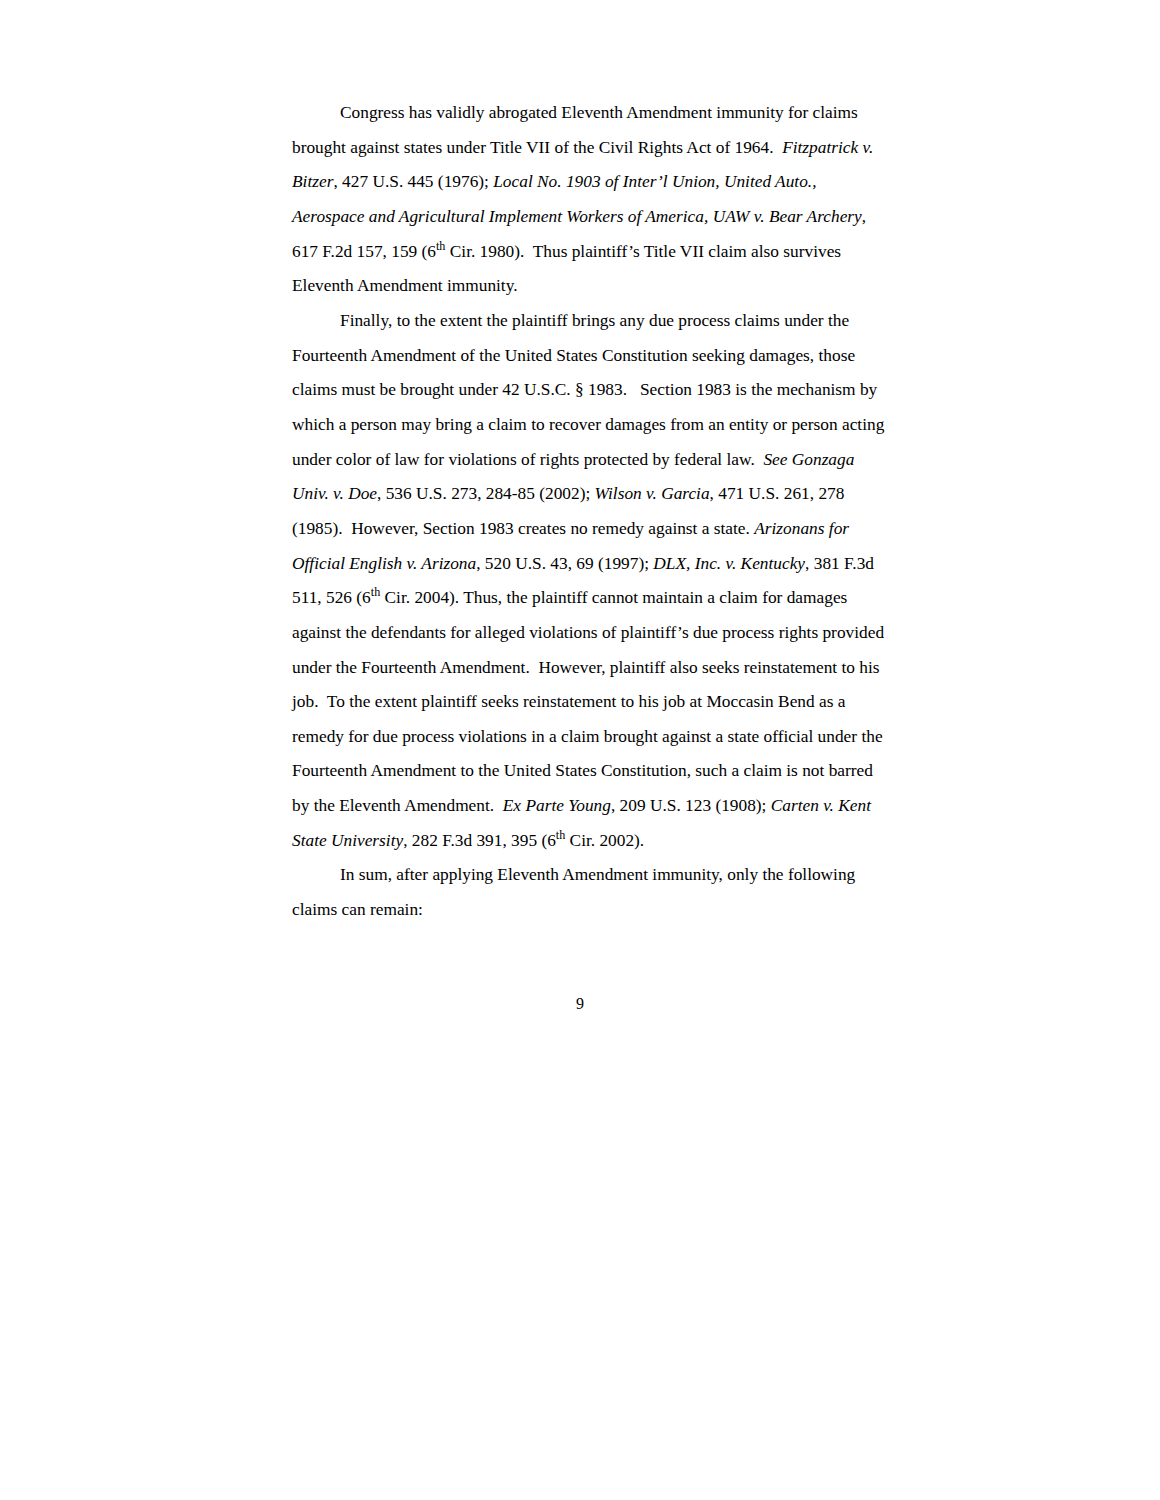Congress has validly abrogated Eleventh Amendment immunity for claims brought against states under Title VII of the Civil Rights Act of 1964. Fitzpatrick v. Bitzer, 427 U.S. 445 (1976); Local No. 1903 of Inter’l Union, United Auto., Aerospace and Agricultural Implement Workers of America, UAW v. Bear Archery, 617 F.2d 157, 159 (6th Cir. 1980). Thus plaintiff’s Title VII claim also survives Eleventh Amendment immunity.
Finally, to the extent the plaintiff brings any due process claims under the Fourteenth Amendment of the United States Constitution seeking damages, those claims must be brought under 42 U.S.C. § 1983. Section 1983 is the mechanism by which a person may bring a claim to recover damages from an entity or person acting under color of law for violations of rights protected by federal law. See Gonzaga Univ. v. Doe, 536 U.S. 273, 284-85 (2002); Wilson v. Garcia, 471 U.S. 261, 278 (1985). However, Section 1983 creates no remedy against a state. Arizonans for Official English v. Arizona, 520 U.S. 43, 69 (1997); DLX, Inc. v. Kentucky, 381 F.3d 511, 526 (6th Cir. 2004). Thus, the plaintiff cannot maintain a claim for damages against the defendants for alleged violations of plaintiff’s due process rights provided under the Fourteenth Amendment. However, plaintiff also seeks reinstatement to his job. To the extent plaintiff seeks reinstatement to his job at Moccasin Bend as a remedy for due process violations in a claim brought against a state official under the Fourteenth Amendment to the United States Constitution, such a claim is not barred by the Eleventh Amendment. Ex Parte Young, 209 U.S. 123 (1908); Carten v. Kent State University, 282 F.3d 391, 395 (6th Cir. 2002).
In sum, after applying Eleventh Amendment immunity, only the following claims can remain:
9